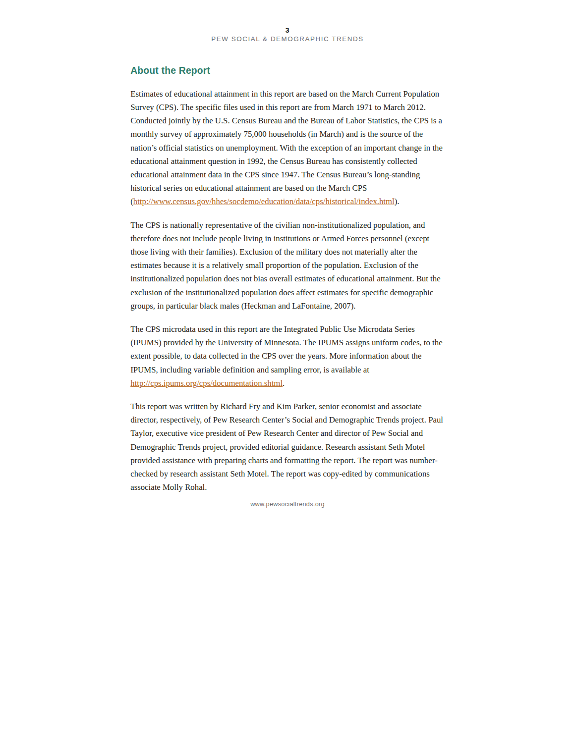3
PEW SOCIAL & DEMOGRAPHIC TRENDS
About the Report
Estimates of educational attainment in this report are based on the March Current Population Survey (CPS). The specific files used in this report are from March 1971 to March 2012. Conducted jointly by the U.S. Census Bureau and the Bureau of Labor Statistics, the CPS is a monthly survey of approximately 75,000 households (in March) and is the source of the nation’s official statistics on unemployment. With the exception of an important change in the educational attainment question in 1992, the Census Bureau has consistently collected educational attainment data in the CPS since 1947. The Census Bureau’s long-standing historical series on educational attainment are based on the March CPS (http://www.census.gov/hhes/socdemo/education/data/cps/historical/index.html).
The CPS is nationally representative of the civilian non-institutionalized population, and therefore does not include people living in institutions or Armed Forces personnel (except those living with their families). Exclusion of the military does not materially alter the estimates because it is a relatively small proportion of the population. Exclusion of the institutionalized population does not bias overall estimates of educational attainment. But the exclusion of the institutionalized population does affect estimates for specific demographic groups, in particular black males (Heckman and LaFontaine, 2007).
The CPS microdata used in this report are the Integrated Public Use Microdata Series (IPUMS) provided by the University of Minnesota. The IPUMS assigns uniform codes, to the extent possible, to data collected in the CPS over the years. More information about the IPUMS, including variable definition and sampling error, is available at http://cps.ipums.org/cps/documentation.shtml.
This report was written by Richard Fry and Kim Parker, senior economist and associate director, respectively, of Pew Research Center’s Social and Demographic Trends project. Paul Taylor, executive vice president of Pew Research Center and director of Pew Social and Demographic Trends project, provided editorial guidance. Research assistant Seth Motel provided assistance with preparing charts and formatting the report. The report was number-checked by research assistant Seth Motel. The report was copy-edited by communications associate Molly Rohal.
www.pewsocialtrends.org